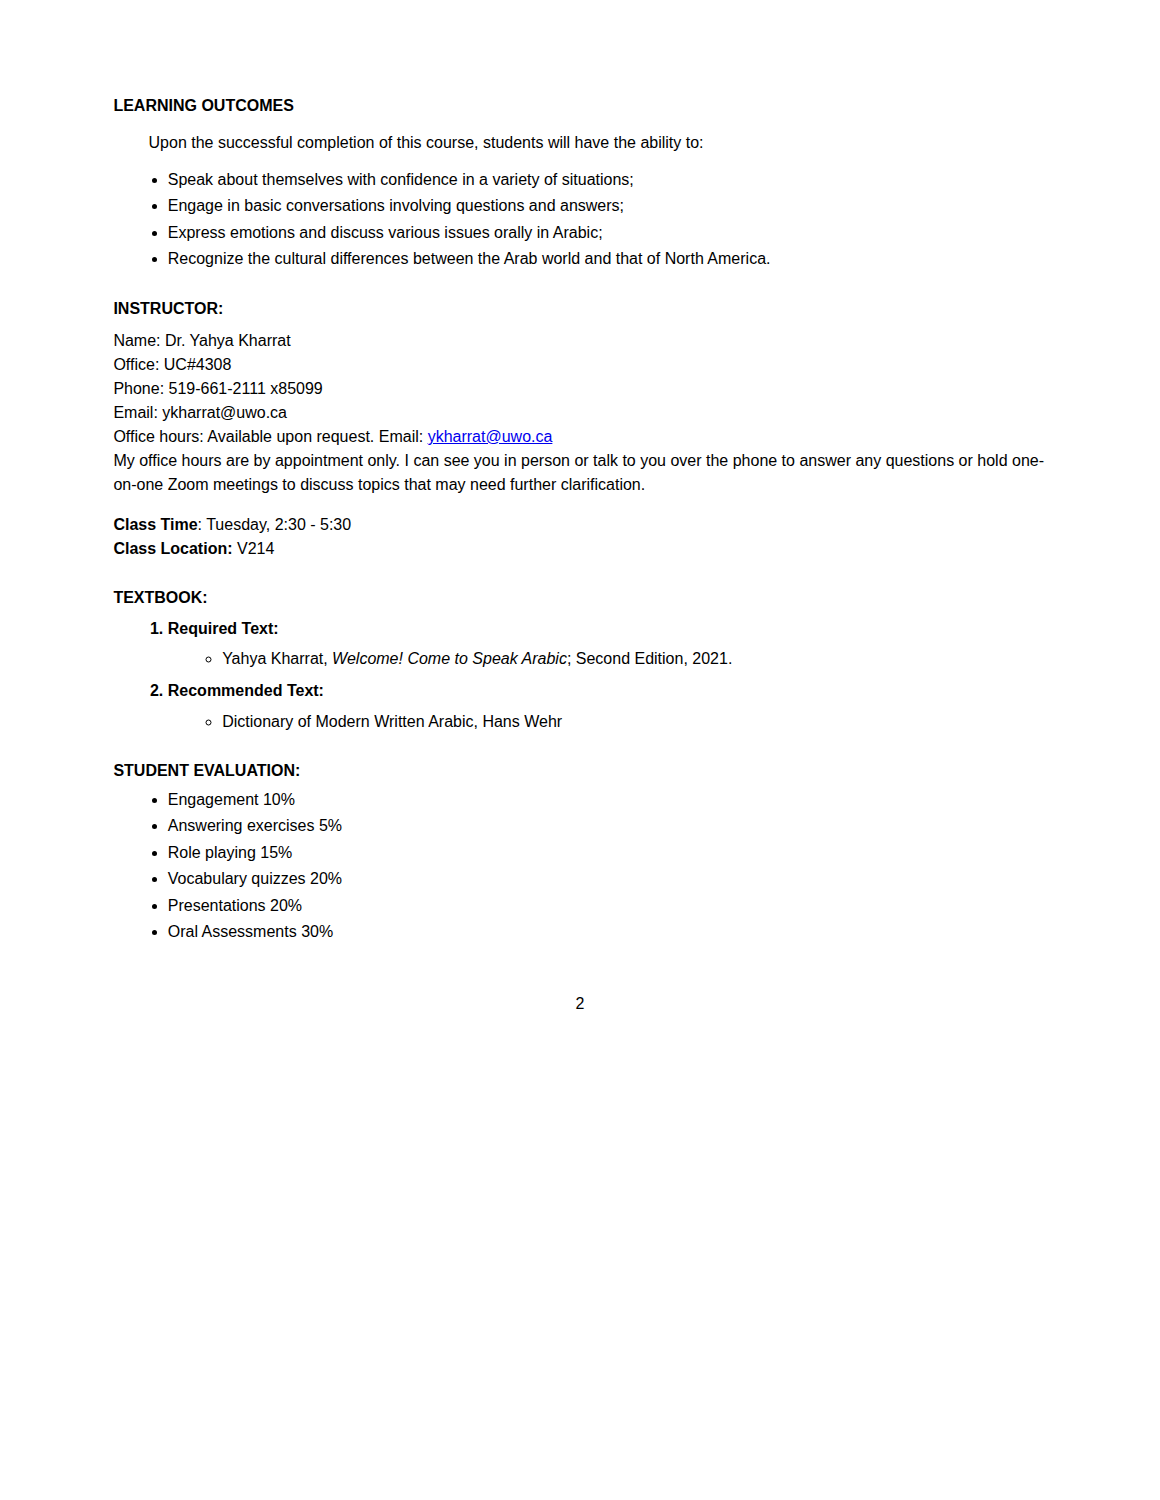LEARNING OUTCOMES
Upon the successful completion of this course, students will have the ability to:
Speak about themselves with confidence in a variety of situations;
Engage in basic conversations involving questions and answers;
Express emotions and discuss various issues orally in Arabic;
Recognize the cultural differences between the Arab world and that of North America.
INSTRUCTOR:
Name: Dr. Yahya Kharrat
Office: UC#4308
Phone: 519-661-2111 x85099
Email: ykharrat@uwo.ca
Office hours: Available upon request. Email: ykharrat@uwo.ca
My office hours are by appointment only. I can see you in person or talk to you over the phone to answer any questions or hold one-on-one Zoom meetings to discuss topics that may need further clarification.
Class Time: Tuesday, 2:30 - 5:30
Class Location: V214
TEXTBOOK:
Required Text:
Yahya Kharrat, Welcome! Come to Speak Arabic; Second Edition, 2021.
Recommended Text:
Dictionary of Modern Written Arabic, Hans Wehr
STUDENT EVALUATION:
Engagement 10%
Answering exercises 5%
Role playing 15%
Vocabulary quizzes 20%
Presentations 20%
Oral Assessments 30%
2